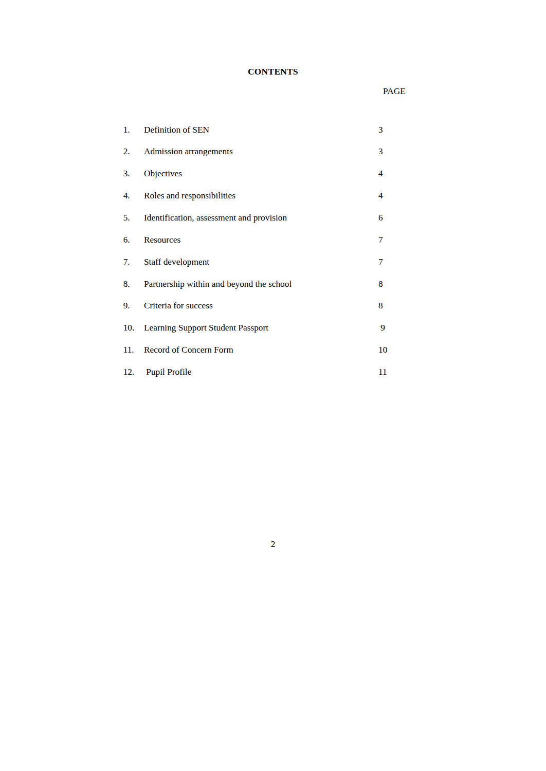CONTENTS
PAGE
| 1. | Definition of SEN | 3 |
| 2. | Admission arrangements | 3 |
| 3. | Objectives | 4 |
| 4. | Roles and responsibilities | 4 |
| 5. | Identification, assessment and provision | 6 |
| 6. | Resources | 7 |
| 7. | Staff development | 7 |
| 8. | Partnership within and beyond the school | 8 |
| 9. | Criteria for success | 8 |
| 10. | Learning Support Student Passport | 9 |
| 11. | Record of Concern Form | 10 |
| 12. | Pupil Profile | 11 |
2